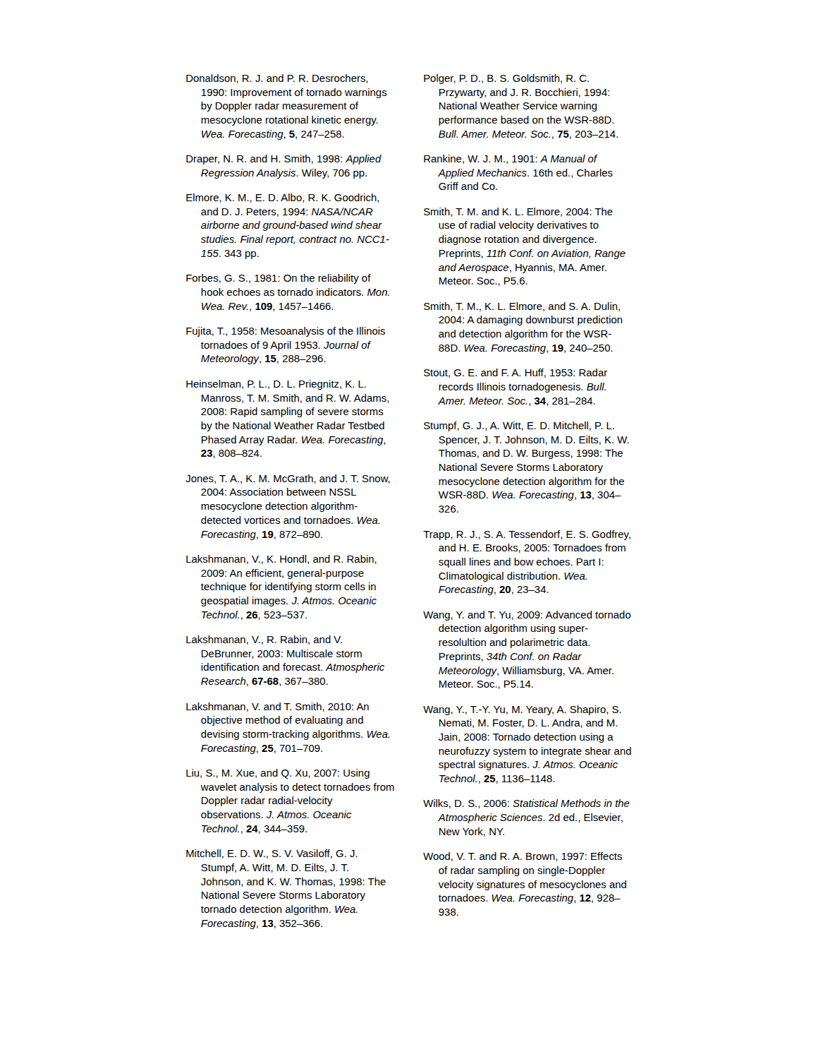Donaldson, R. J. and P. R. Desrochers, 1990: Improvement of tornado warnings by Doppler radar measurement of mesocyclone rotational kinetic energy. Wea. Forecasting, 5, 247–258.
Draper, N. R. and H. Smith, 1998: Applied Regression Analysis. Wiley, 706 pp.
Elmore, K. M., E. D. Albo, R. K. Goodrich, and D. J. Peters, 1994: NASA/NCAR airborne and ground-based wind shear studies. Final report, contract no. NCC1-155. 343 pp.
Forbes, G. S., 1981: On the reliability of hook echoes as tornado indicators. Mon. Wea. Rev., 109, 1457–1466.
Fujita, T., 1958: Mesoanalysis of the Illinois tornadoes of 9 April 1953. Journal of Meteorology, 15, 288–296.
Heinselman, P. L., D. L. Priegnitz, K. L. Manross, T. M. Smith, and R. W. Adams, 2008: Rapid sampling of severe storms by the National Weather Radar Testbed Phased Array Radar. Wea. Forecasting, 23, 808–824.
Jones, T. A., K. M. McGrath, and J. T. Snow, 2004: Association between NSSL mesocyclone detection algorithm-detected vortices and tornadoes. Wea. Forecasting, 19, 872–890.
Lakshmanan, V., K. Hondl, and R. Rabin, 2009: An efficient, general-purpose technique for identifying storm cells in geospatial images. J. Atmos. Oceanic Technol., 26, 523–537.
Lakshmanan, V., R. Rabin, and V. DeBrunner, 2003: Multiscale storm identification and forecast. Atmospheric Research, 67-68, 367–380.
Lakshmanan, V. and T. Smith, 2010: An objective method of evaluating and devising storm-tracking algorithms. Wea. Forecasting, 25, 701–709.
Liu, S., M. Xue, and Q. Xu, 2007: Using wavelet analysis to detect tornadoes from Doppler radar radial-velocity observations. J. Atmos. Oceanic Technol., 24, 344–359.
Mitchell, E. D. W., S. V. Vasiloff, G. J. Stumpf, A. Witt, M. D. Eilts, J. T. Johnson, and K. W. Thomas, 1998: The National Severe Storms Laboratory tornado detection algorithm. Wea. Forecasting, 13, 352–366.
Polger, P. D., B. S. Goldsmith, R. C. Przywarty, and J. R. Bocchieri, 1994: National Weather Service warning performance based on the WSR-88D. Bull. Amer. Meteor. Soc., 75, 203–214.
Rankine, W. J. M., 1901: A Manual of Applied Mechanics. 16th ed., Charles Griff and Co.
Smith, T. M. and K. L. Elmore, 2004: The use of radial velocity derivatives to diagnose rotation and divergence. Preprints, 11th Conf. on Aviation, Range and Aerospace, Hyannis, MA. Amer. Meteor. Soc., P5.6.
Smith, T. M., K. L. Elmore, and S. A. Dulin, 2004: A damaging downburst prediction and detection algorithm for the WSR-88D. Wea. Forecasting, 19, 240–250.
Stout, G. E. and F. A. Huff, 1953: Radar records Illinois tornadogenesis. Bull. Amer. Meteor. Soc., 34, 281–284.
Stumpf, G. J., A. Witt, E. D. Mitchell, P. L. Spencer, J. T. Johnson, M. D. Eilts, K. W. Thomas, and D. W. Burgess, 1998: The National Severe Storms Laboratory mesocyclone detection algorithm for the WSR-88D. Wea. Forecasting, 13, 304–326.
Trapp, R. J., S. A. Tessendorf, E. S. Godfrey, and H. E. Brooks, 2005: Tornadoes from squall lines and bow echoes. Part I: Climatological distribution. Wea. Forecasting, 20, 23–34.
Wang, Y. and T. Yu, 2009: Advanced tornado detection algorithm using super-resolultion and polarimetric data. Preprints, 34th Conf. on Radar Meteorology, Williamsburg, VA. Amer. Meteor. Soc., P5.14.
Wang, Y., T.-Y. Yu, M. Yeary, A. Shapiro, S. Nemati, M. Foster, D. L. Andra, and M. Jain, 2008: Tornado detection using a neurofuzzy system to integrate shear and spectral signatures. J. Atmos. Oceanic Technol., 25, 1136–1148.
Wilks, D. S., 2006: Statistical Methods in the Atmospheric Sciences. 2d ed., Elsevier, New York, NY.
Wood, V. T. and R. A. Brown, 1997: Effects of radar sampling on single-Doppler velocity signatures of mesocyclones and tornadoes. Wea. Forecasting, 12, 928–938.